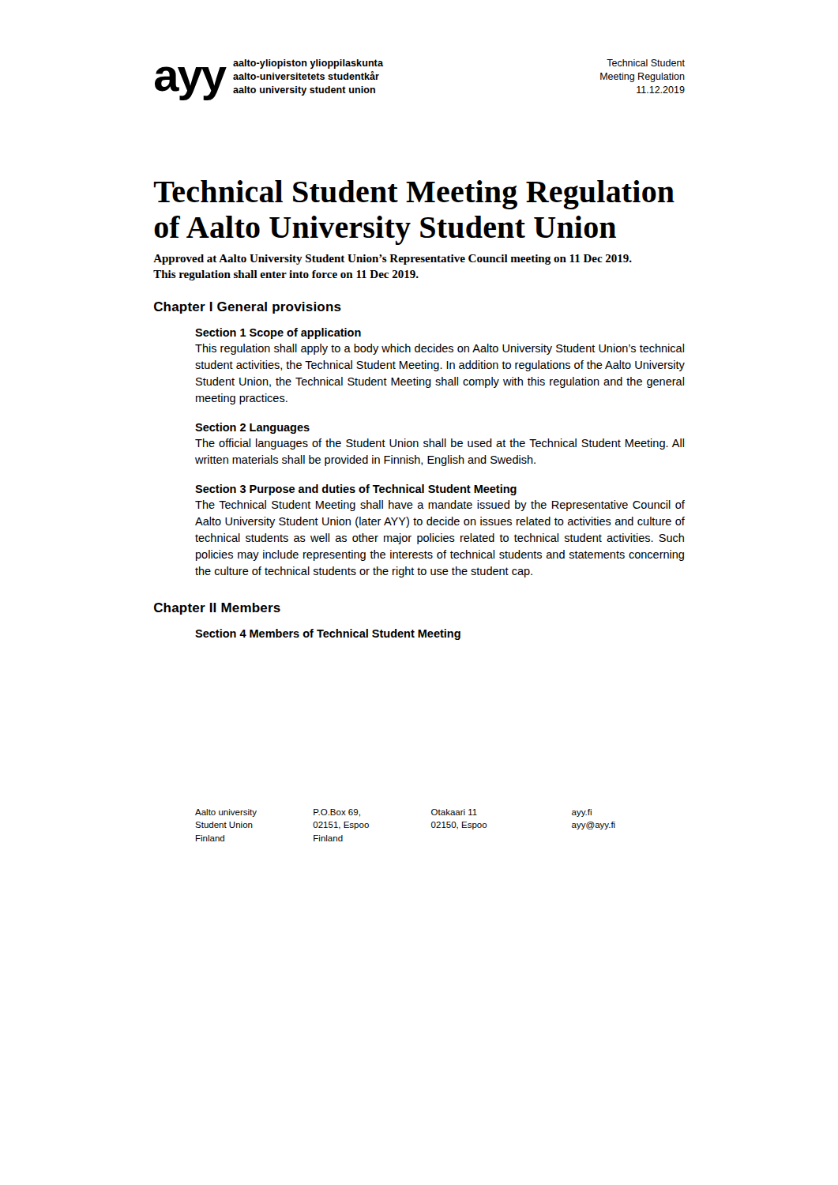ayy
aalto-yliopiston ylioppilaskunta
aalto-universitetets studentkår
aalto university student union
Technical Student
Meeting Regulation
11.12.2019
Technical Student Meeting Regulation of Aalto University Student Union
Approved at Aalto University Student Union’s Representative Council meeting on 11 Dec 2019.
This regulation shall enter into force on 11 Dec 2019.
Chapter I General provisions
Section 1 Scope of application
This regulation shall apply to a body which decides on Aalto University Student Union’s technical student activities, the Technical Student Meeting. In addition to regulations of the Aalto University Student Union, the Technical Student Meeting shall comply with this regulation and the general meeting practices.
Section 2 Languages
The official languages of the Student Union shall be used at the Technical Student Meeting. All written materials shall be provided in Finnish, English and Swedish.
Section 3 Purpose and duties of Technical Student Meeting
The Technical Student Meeting shall have a mandate issued by the Representative Council of Aalto University Student Union (later AYY) to decide on issues related to activities and culture of technical students as well as other major policies related to technical student activities. Such policies may include representing the interests of technical students and statements concerning the culture of technical students or the right to use the student cap.
Chapter II Members
Section 4 Members of Technical Student Meeting
Aalto university
Student Union
Finland
P.O.Box 69,
02151, Espoo
Finland
Otakaari 11
02150, Espoo
ayy.fi
ayy@ayy.fi